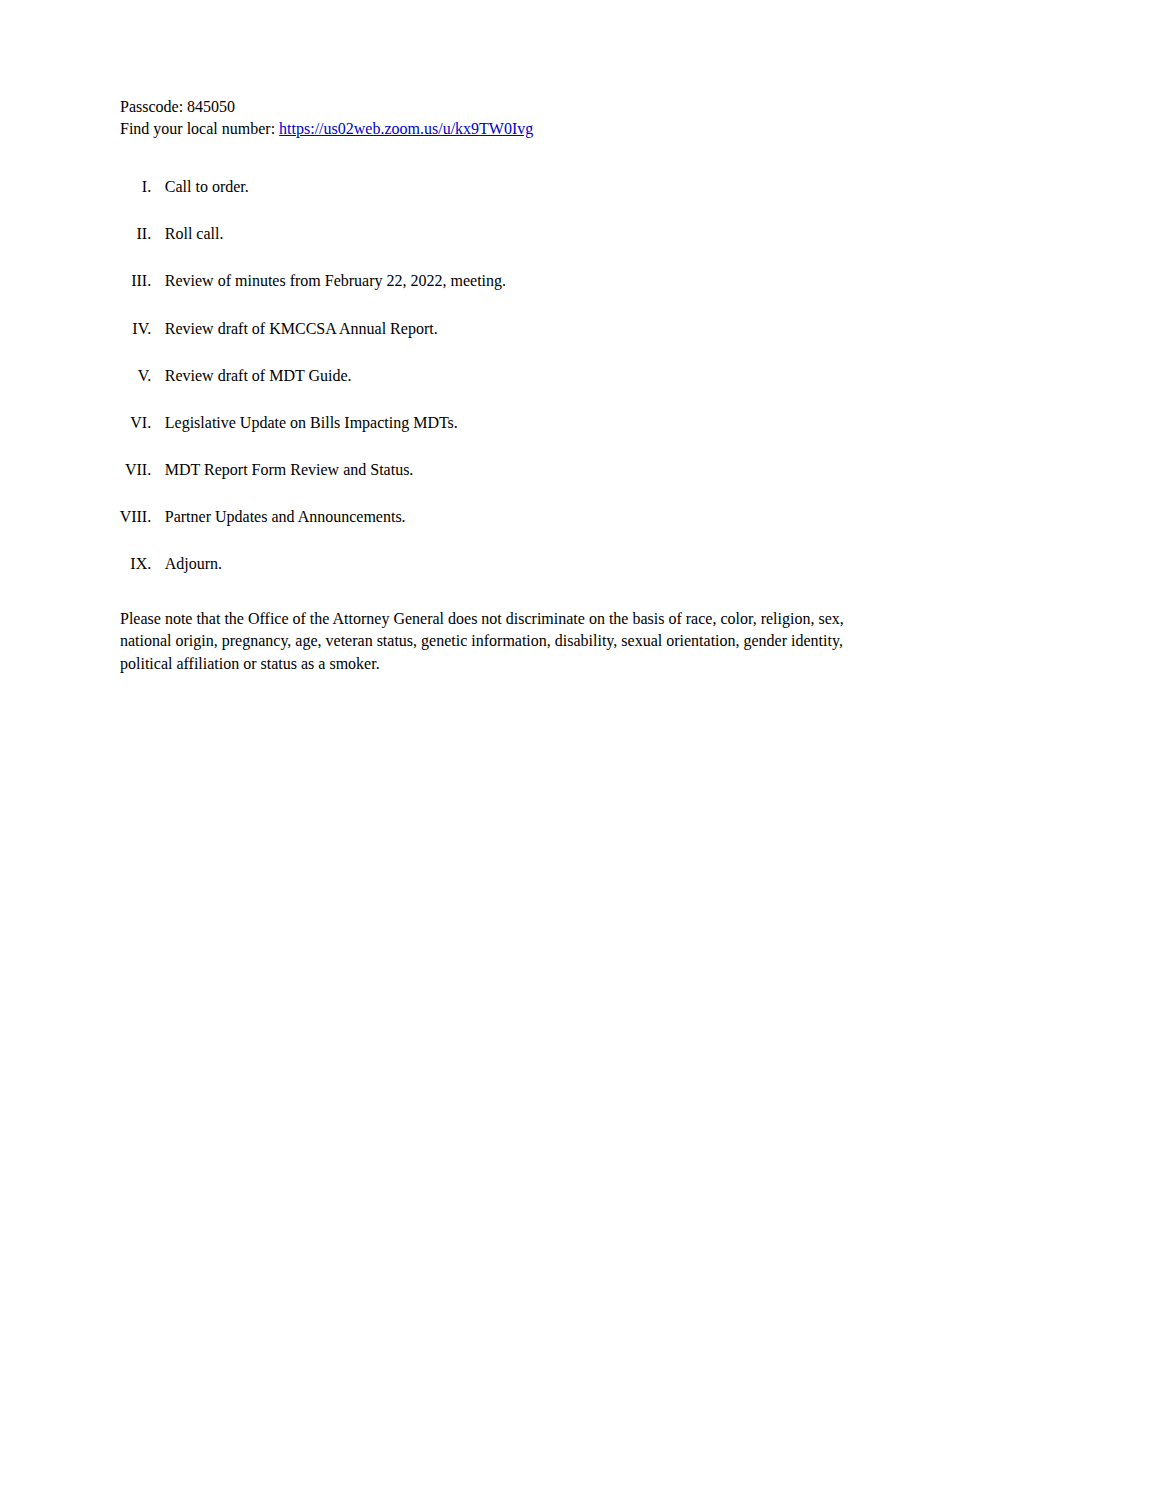Passcode: 845050
Find your local number: https://us02web.zoom.us/u/kx9TW0Ivg
Call to order.
Roll call.
Review of minutes from February 22, 2022, meeting.
Review draft of KMCCSA Annual Report.
Review draft of MDT Guide.
Legislative Update on Bills Impacting MDTs.
MDT Report Form Review and Status.
Partner Updates and Announcements.
Adjourn.
Please note that the Office of the Attorney General does not discriminate on the basis of race, color, religion, sex, national origin, pregnancy, age, veteran status, genetic information, disability, sexual orientation, gender identity, political affiliation or status as a smoker.